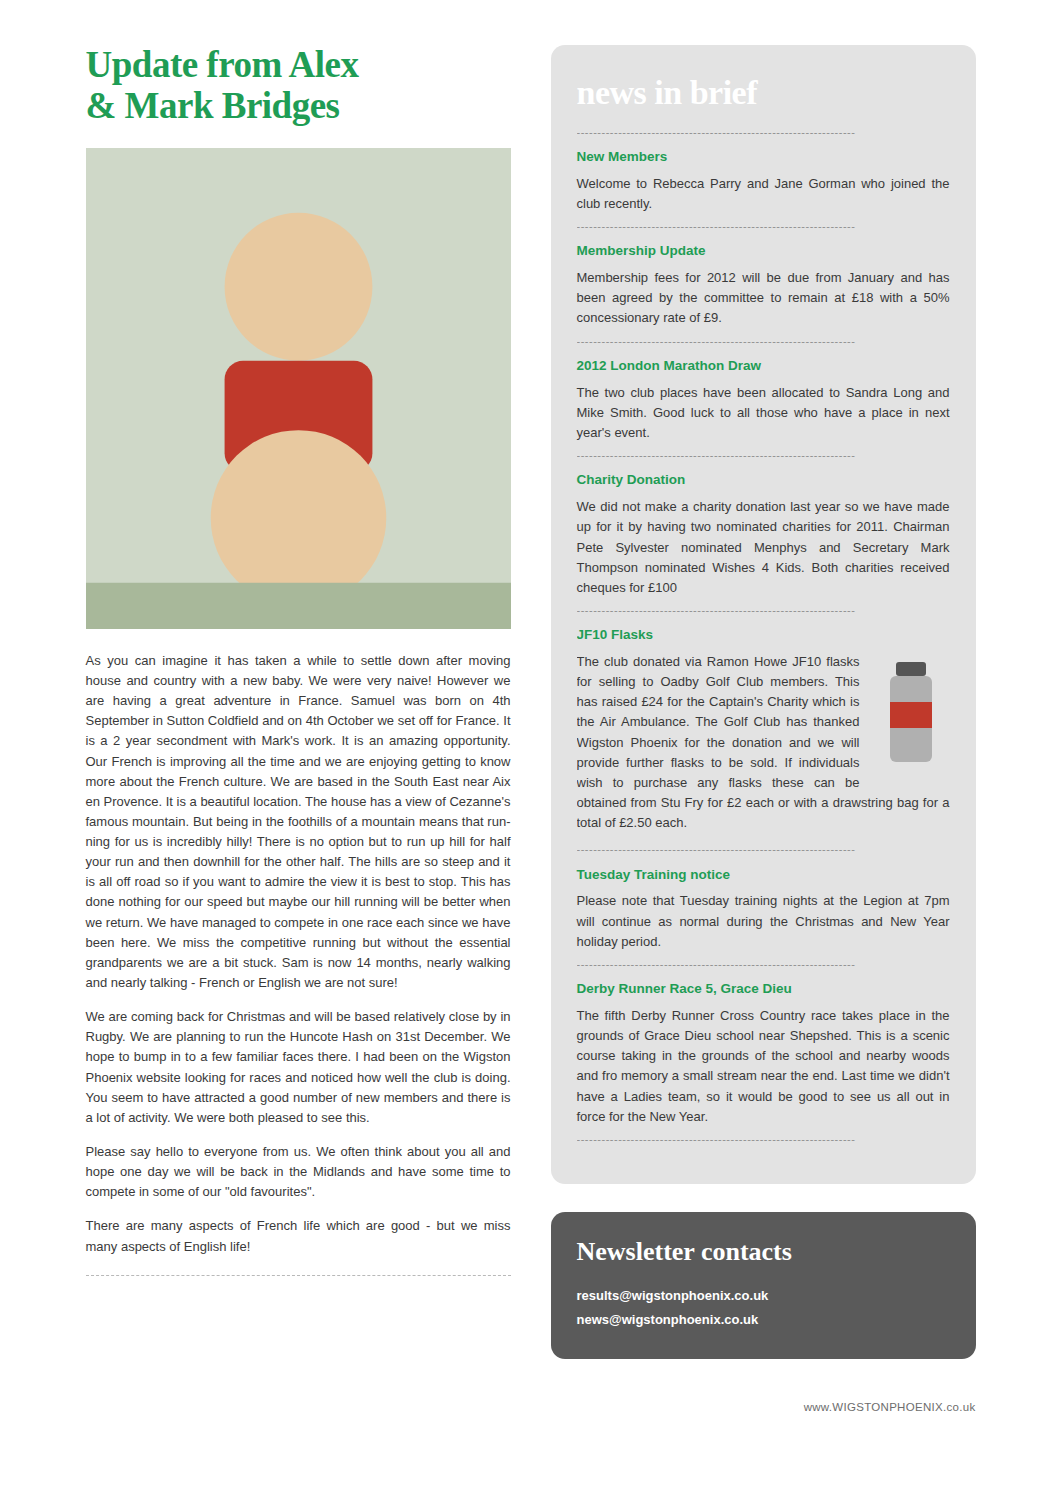Update from Alex
& Mark Bridges
As you can imagine it has taken a while to settle down after moving house and country with a new baby. We were very naive! However we are having a great adventure in France. Samuel was born on 4th September in Sutton Coldfield and on 4th October we set off for France. It is a 2 year secondment with Mark's work. It is an amazing opportunity. Our French is improving all the time and we are enjoying getting to know more about the French culture. We are based in the South East near Aix en Provence. It is a beautiful location. The house has a view of Cezanne's famous mountain. But being in the foothills of a mountain means that running for us is incredibly hilly! There is no option but to run up hill for half your run and then downhill for the other half. The hills are so steep and it is all off road so if you want to admire the view it is best to stop. This has done nothing for our speed but maybe our hill running will be better when we return. We have managed to compete in one race each since we have been here. We miss the competitive running but without the essential grandparents we are a bit stuck. Sam is now 14 months, nearly walking and nearly talking - French or English we are not sure!
We are coming back for Christmas and will be based relatively close by in Rugby. We are planning to run the Huncote Hash on 31st December. We hope to bump in to a few familiar faces there. I had been on the Wigston Phoenix website looking for races and noticed how well the club is doing. You seem to have attracted a good number of new members and there is a lot of activity. We were both pleased to see this.
Please say hello to everyone from us. We often think about you all and hope one day we will be back in the Midlands and have some time to compete in some of our "old favourites".
There are many aspects of French life which are good - but we miss many aspects of English life!
news in brief
-------------------------------------------------------------------
New Members
Welcome to Rebecca Parry and Jane Gorman who joined the club recently.
-------------------------------------------------------------------
Membership Update
Membership fees for 2012 will be due from January and has been agreed by the committee to remain at £18 with a 50% concessionary rate of £9.
-------------------------------------------------------------------
2012 London Marathon Draw
The two club places have been allocated to Sandra Long and Mike Smith. Good luck to all those who have a place in next year's event.
-------------------------------------------------------------------
Charity Donation
We did not make a charity donation last year so we have made up for it by having two nominated charities for 2011. Chairman Pete Sylvester nominated Menphys and Secretary Mark Thompson nominated Wishes 4 Kids. Both charities received cheques for £100
-------------------------------------------------------------------
JF10 Flasks
The club donated via Ramon Howe JF10 flasks for selling to Oadby Golf Club members. This has raised £24 for the Captain's Charity which is the Air Ambulance. The Golf Club has thanked Wigston Phoenix for the donation and we will provide further flasks to be sold. If individuals wish to purchase any flasks these can be obtained from Stu Fry for £2 each or with a drawstring bag for a total of £2.50 each.
-------------------------------------------------------------------
Tuesday Training notice
Please note that Tuesday training nights at the Legion at 7pm will continue as normal during the Christmas and New Year holiday period.
-------------------------------------------------------------------
Derby Runner Race 5, Grace Dieu
The fifth Derby Runner Cross Country race takes place in the grounds of Grace Dieu school near Shepshed. This is a scenic course taking in the grounds of the school and nearby woods and fro memory a small stream near the end. Last time we didn't have a Ladies team, so it would be good to see us all out in force for the New Year.
-------------------------------------------------------------------
Newsletter contacts
results@wigstonphoenix.co.uk
news@wigstonphoenix.co.uk
www.WIGSTONPHOENIX.co.uk